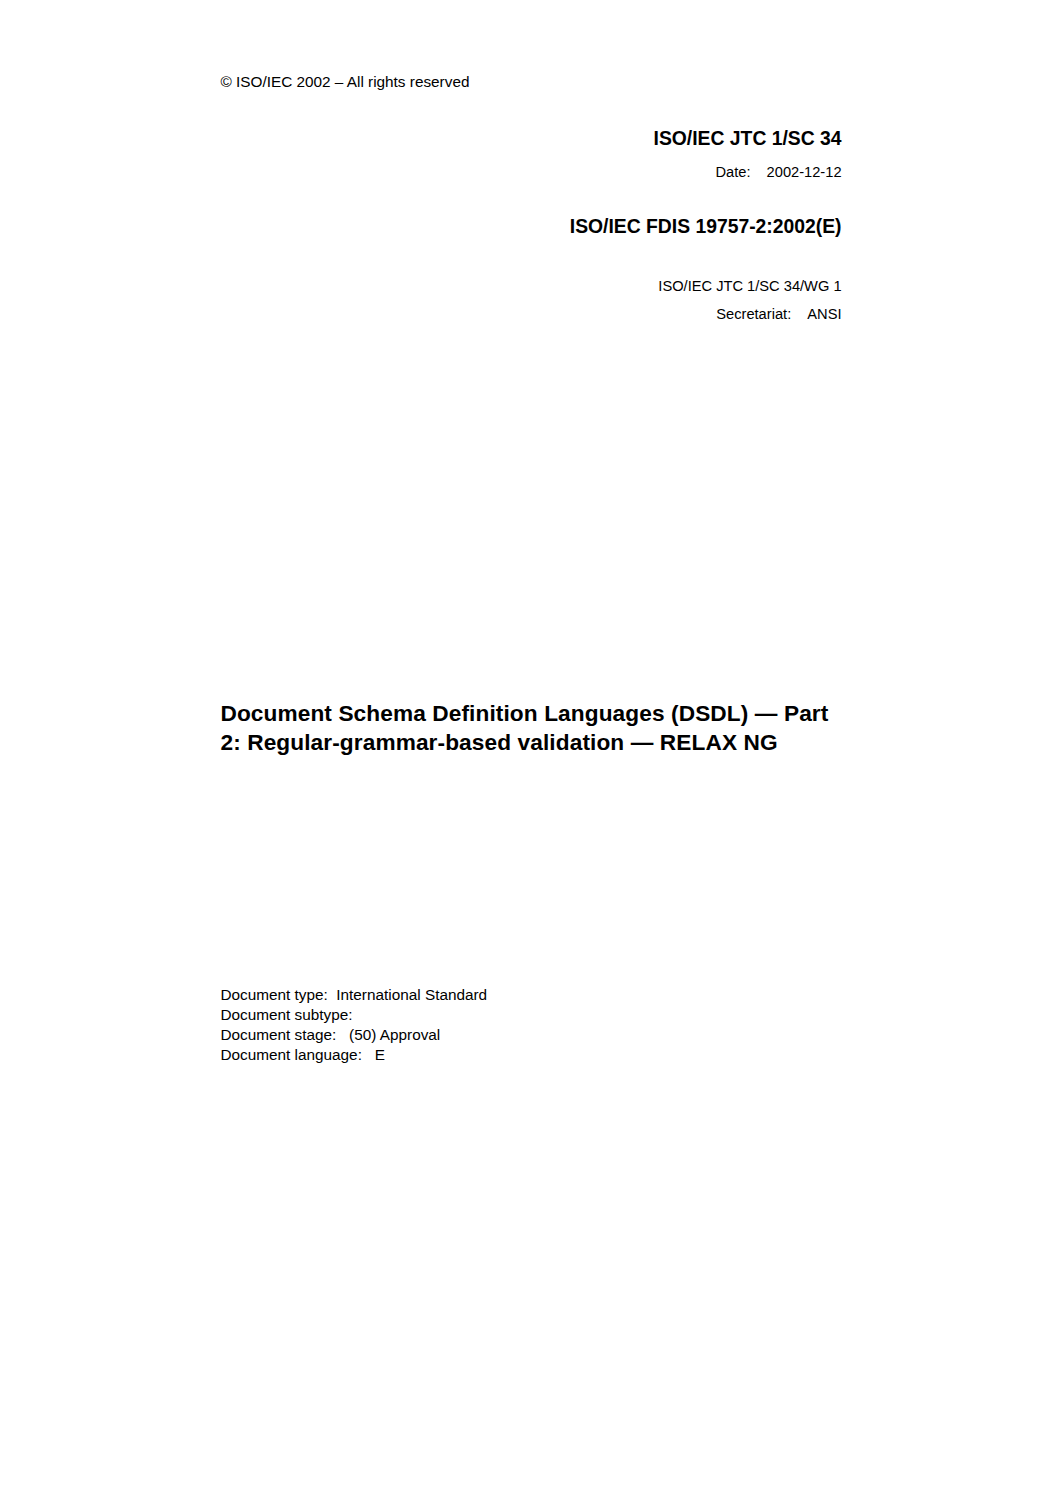© ISO/IEC 2002 – All rights reserved
ISO/IEC JTC 1/SC 34
Date: 2002-12-12
ISO/IEC FDIS 19757-2:2002(E)
ISO/IEC JTC 1/SC 34/WG 1
Secretariat: ANSI
Document Schema Definition Languages (DSDL) — Part 2: Regular-grammar-based validation — RELAX NG
Document type: International Standard
Document subtype:
Document stage: (50) Approval
Document language: E